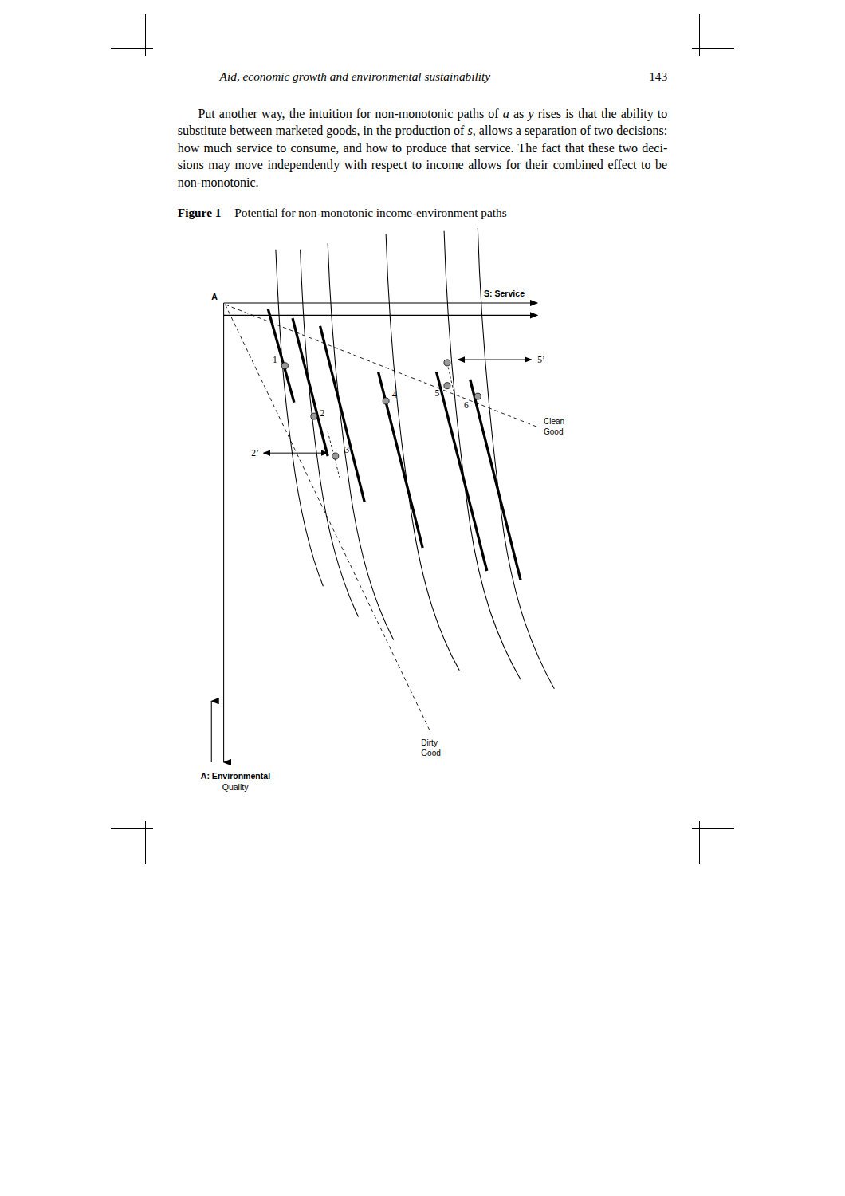Aid, economic growth and environmental sustainability 143
Put another way, the intuition for non-monotonic paths of a as y rises is that the ability to substitute between marketed goods, in the production of s, allows a separation of two decisions: how much service to consume, and how to produce that service. The fact that these two decisions may move independently with respect to income allows for their combined effect to be non-monotonic.
Figure 1 Potential for non-monotonic income-environment paths
S: Service A: Environmental Quality A Clean Good Dirty Good 1 2 3 4 5 6 2’ 5’